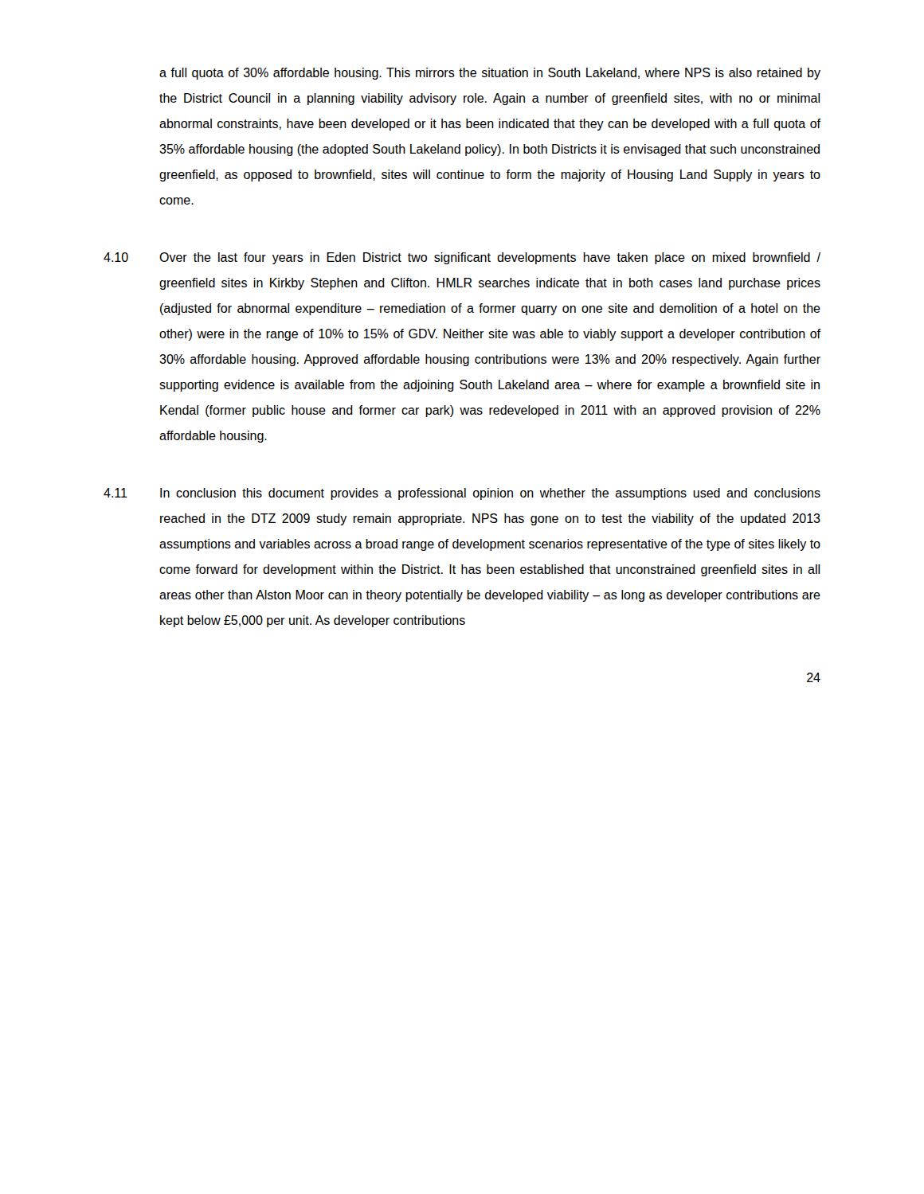a full quota of 30% affordable housing. This mirrors the situation in South Lakeland, where NPS is also retained by the District Council in a planning viability advisory role. Again a number of greenfield sites, with no or minimal abnormal constraints, have been developed or it has been indicated that they can be developed with a full quota of 35% affordable housing (the adopted South Lakeland policy). In both Districts it is envisaged that such unconstrained greenfield, as opposed to brownfield, sites will continue to form the majority of Housing Land Supply in years to come.
4.10
Over the last four years in Eden District two significant developments have taken place on mixed brownfield / greenfield sites in Kirkby Stephen and Clifton. HMLR searches indicate that in both cases land purchase prices (adjusted for abnormal expenditure – remediation of a former quarry on one site and demolition of a hotel on the other) were in the range of 10% to 15% of GDV. Neither site was able to viably support a developer contribution of 30% affordable housing. Approved affordable housing contributions were 13% and 20% respectively. Again further supporting evidence is available from the adjoining South Lakeland area – where for example a brownfield site in Kendal (former public house and former car park) was redeveloped in 2011 with an approved provision of 22% affordable housing.
4.11
In conclusion this document provides a professional opinion on whether the assumptions used and conclusions reached in the DTZ 2009 study remain appropriate. NPS has gone on to test the viability of the updated 2013 assumptions and variables across a broad range of development scenarios representative of the type of sites likely to come forward for development within the District. It has been established that unconstrained greenfield sites in all areas other than Alston Moor can in theory potentially be developed viability – as long as developer contributions are kept below £5,000 per unit. As developer contributions
24